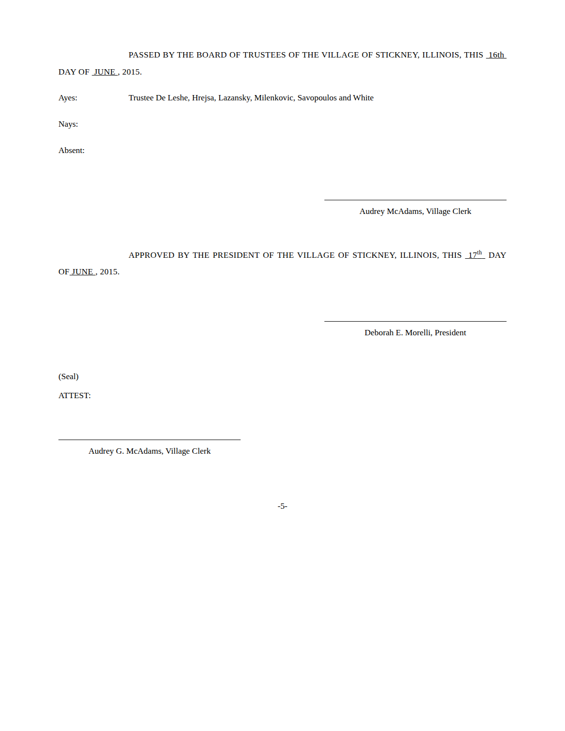PASSED BY THE BOARD OF TRUSTEES OF THE VILLAGE OF STICKNEY, ILLINOIS, THIS 16th DAY OF JUNE , 2015.
Ayes: Trustee De Leshe, Hrejsa, Lazansky, Milenkovic, Savopoulos and White
Nays:
Absent:
Audrey McAdams, Village Clerk
APPROVED BY THE PRESIDENT OF THE VILLAGE OF STICKNEY, ILLINOIS, THIS 17th DAY OF JUNE , 2015.
Deborah E. Morelli, President
(Seal)
ATTEST:
Audrey G. McAdams, Village Clerk
-5-